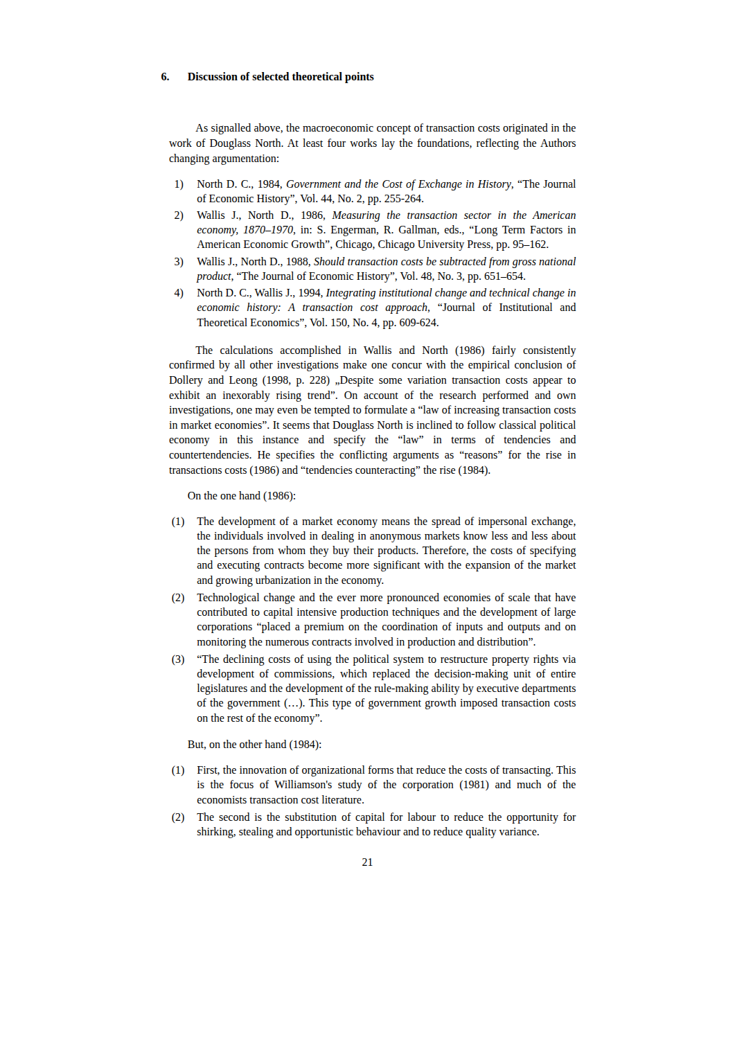6. Discussion of selected theoretical points
As signalled above, the macroeconomic concept of transaction costs originated in the work of Douglass North. At least four works lay the foundations, reflecting the Authors changing argumentation:
1) North D. C., 1984, Government and the Cost of Exchange in History, “The Journal of Economic History”, Vol. 44, No. 2, pp. 255-264.
2) Wallis J., North D., 1986, Measuring the transaction sector in the American economy, 1870–1970, in: S. Engerman, R. Gallman, eds., “Long Term Factors in American Economic Growth”, Chicago, Chicago University Press, pp. 95–162.
3) Wallis J., North D., 1988, Should transaction costs be subtracted from gross national product, “The Journal of Economic History”, Vol. 48, No. 3, pp. 651–654.
4) North D. C., Wallis J., 1994, Integrating institutional change and technical change in economic history: A transaction cost approach, “Journal of Institutional and Theoretical Economics”, Vol. 150, No. 4, pp. 609-624.
The calculations accomplished in Wallis and North (1986) fairly consistently confirmed by all other investigations make one concur with the empirical conclusion of Dollery and Leong (1998, p. 228) „Despite some variation transaction costs appear to exhibit an inexorably rising trend”. On account of the research performed and own investigations, one may even be tempted to formulate a “law of increasing transaction costs in market economies”. It seems that Douglass North is inclined to follow classical political economy in this instance and specify the “law” in terms of tendencies and countertendencies. He specifies the conflicting arguments as “reasons” for the rise in transactions costs (1986) and “tendencies counteracting” the rise (1984).
On the one hand (1986):
(1) The development of a market economy means the spread of impersonal exchange, the individuals involved in dealing in anonymous markets know less and less about the persons from whom they buy their products. Therefore, the costs of specifying and executing contracts become more significant with the expansion of the market and growing urbanization in the economy.
(2) Technological change and the ever more pronounced economies of scale that have contributed to capital intensive production techniques and the development of large corporations “placed a premium on the coordination of inputs and outputs and on monitoring the numerous contracts involved in production and distribution”.
(3)“The declining costs of using the political system to restructure property rights via development of commissions, which replaced the decision-making unit of entire legislatures and the development of the rule-making ability by executive departments of the government (…). This type of government growth imposed transaction costs on the rest of the economy”.
But, on the other hand (1984):
(1) First, the innovation of organizational forms that reduce the costs of transacting. This is the focus of Williamson's study of the corporation (1981) and much of the economists transaction cost literature.
(2) The second is the substitution of capital for labour to reduce the opportunity for shirking, stealing and opportunistic behaviour and to reduce quality variance.
21